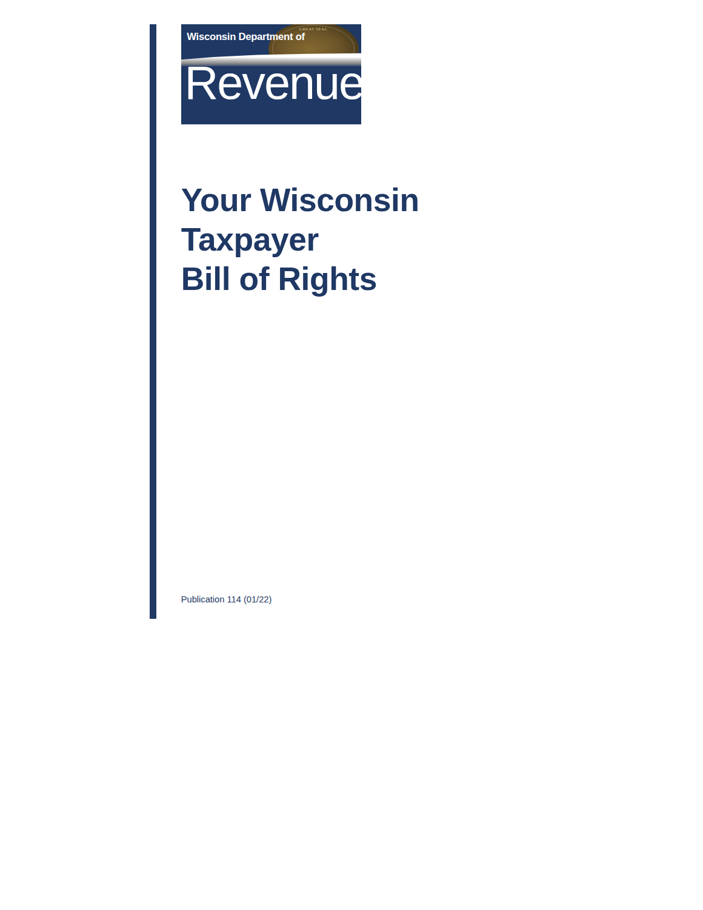GREAT SEAL OF WISCONSIN
Wisconsin Department of
Revenue
Your Wisconsin Taxpayer Bill of Rights
Publication 114 (01/22)